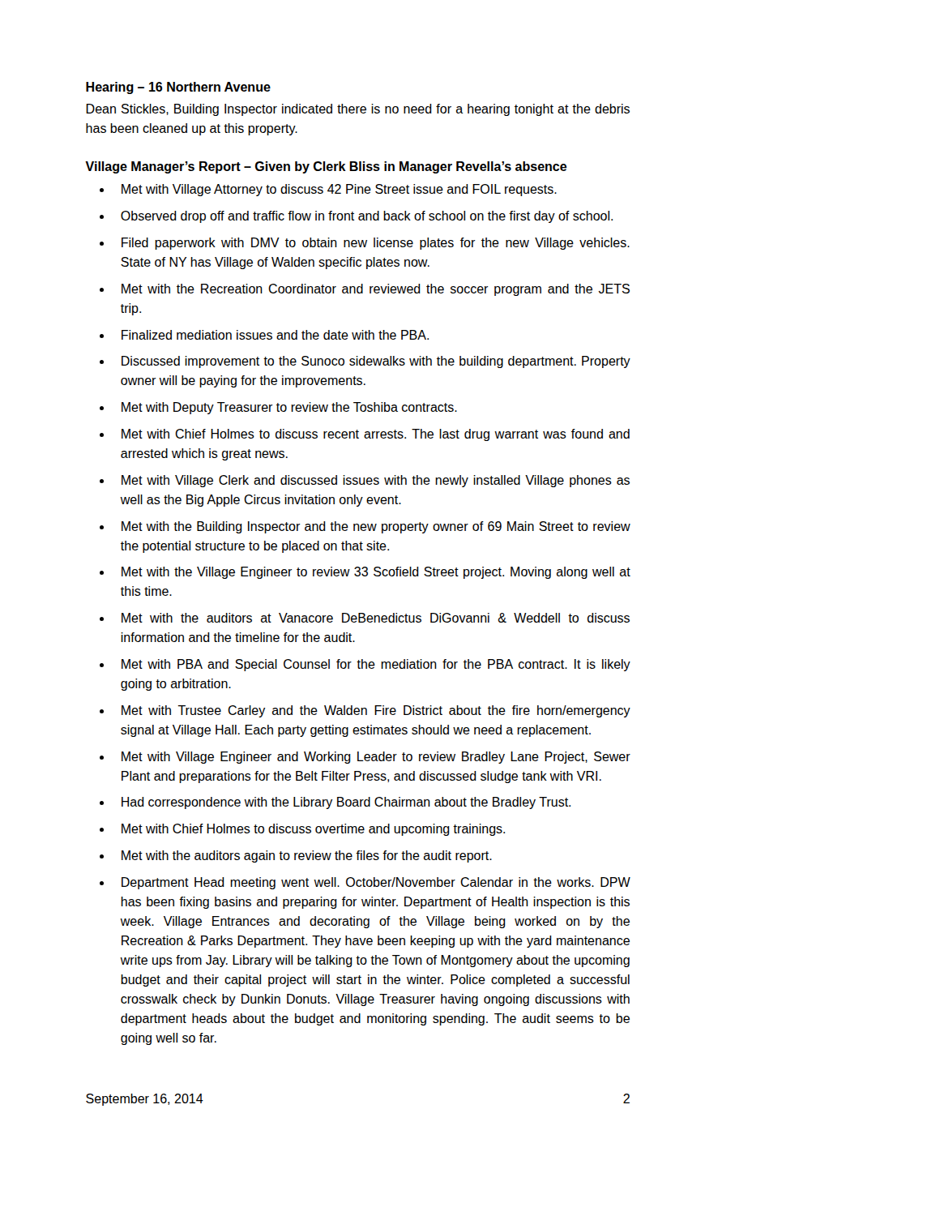Hearing – 16 Northern Avenue
Dean Stickles, Building Inspector indicated there is no need for a hearing tonight at the debris has been cleaned up at this property.
Village Manager’s Report – Given by Clerk Bliss in Manager Revella’s absence
Met with Village Attorney to discuss 42 Pine Street issue and FOIL requests.
Observed drop off and traffic flow in front and back of school on the first day of school.
Filed paperwork with DMV to obtain new license plates for the new Village vehicles. State of NY has Village of Walden specific plates now.
Met with the Recreation Coordinator and reviewed the soccer program and the JETS trip.
Finalized mediation issues and the date with the PBA.
Discussed improvement to the Sunoco sidewalks with the building department. Property owner will be paying for the improvements.
Met with Deputy Treasurer to review the Toshiba contracts.
Met with Chief Holmes to discuss recent arrests. The last drug warrant was found and arrested which is great news.
Met with Village Clerk and discussed issues with the newly installed Village phones as well as the Big Apple Circus invitation only event.
Met with the Building Inspector and the new property owner of 69 Main Street to review the potential structure to be placed on that site.
Met with the Village Engineer to review 33 Scofield Street project. Moving along well at this time.
Met with the auditors at Vanacore DeBenedictus DiGovanni & Weddell to discuss information and the timeline for the audit.
Met with PBA and Special Counsel for the mediation for the PBA contract. It is likely going to arbitration.
Met with Trustee Carley and the Walden Fire District about the fire horn/emergency signal at Village Hall. Each party getting estimates should we need a replacement.
Met with Village Engineer and Working Leader to review Bradley Lane Project, Sewer Plant and preparations for the Belt Filter Press, and discussed sludge tank with VRI.
Had correspondence with the Library Board Chairman about the Bradley Trust.
Met with Chief Holmes to discuss overtime and upcoming trainings.
Met with the auditors again to review the files for the audit report.
Department Head meeting went well. October/November Calendar in the works. DPW has been fixing basins and preparing for winter. Department of Health inspection is this week. Village Entrances and decorating of the Village being worked on by the Recreation & Parks Department. They have been keeping up with the yard maintenance write ups from Jay. Library will be talking to the Town of Montgomery about the upcoming budget and their capital project will start in the winter. Police completed a successful crosswalk check by Dunkin Donuts. Village Treasurer having ongoing discussions with department heads about the budget and monitoring spending. The audit seems to be going well so far.
September 16, 2014 2